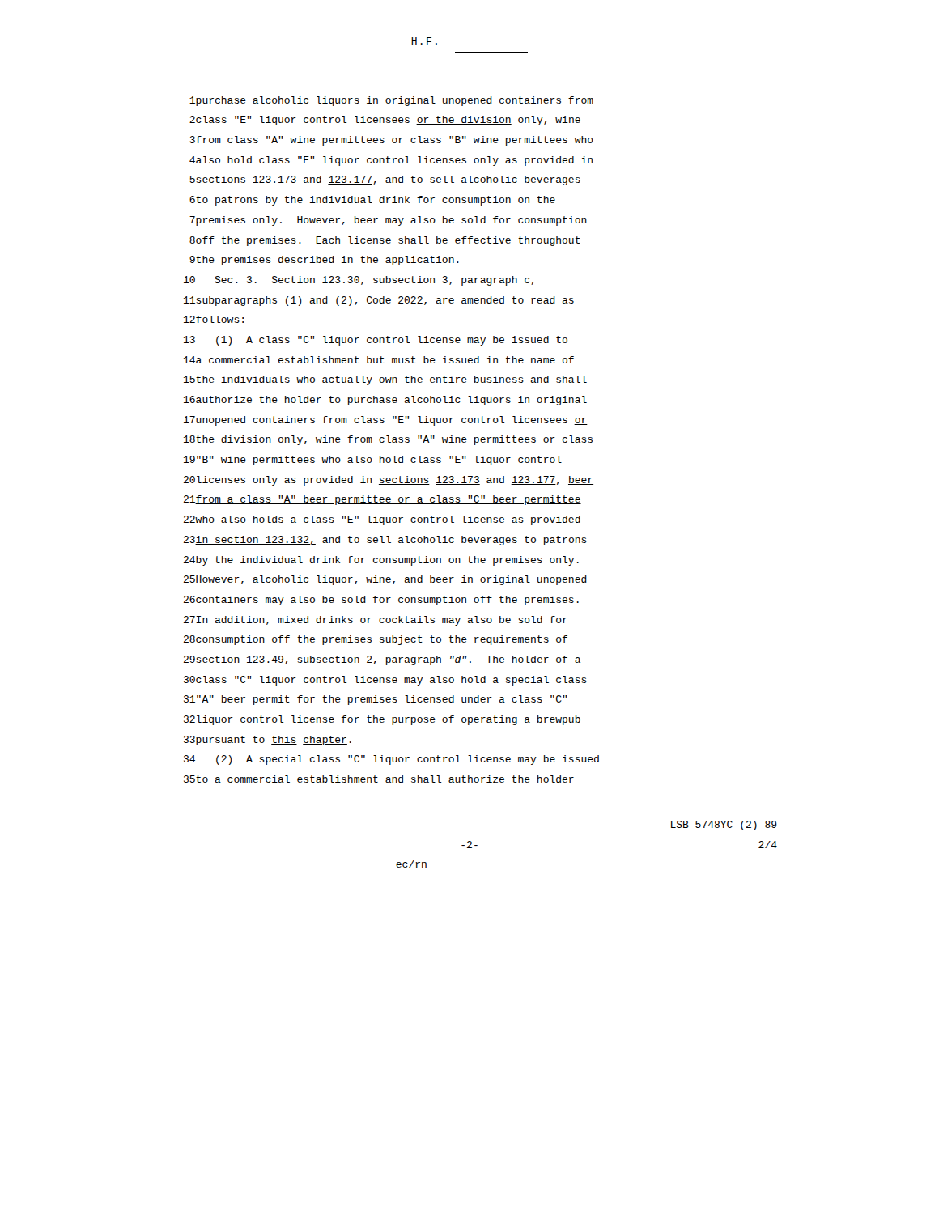H.F.
| 1 | purchase alcoholic liquors in original unopened containers from |
| 2 | class "E" liquor control licensees or the division only, wine |
| 3 | from class "A" wine permittees or class "B" wine permittees who |
| 4 | also hold class "E" liquor control licenses only as provided in |
| 5 | sections 123.173 and 123.177 , and to sell alcoholic beverages |
| 6 | to patrons by the individual drink for consumption on the |
| 7 | premises only. However, beer may also be sold for consumption |
| 8 | off the premises. Each license shall be effective throughout |
| 9 | the premises described in the application. |
| 10 | Sec. 3. Section 123.30, subsection 3, paragraph c, |
| 11 | subparagraphs (1) and (2), Code 2022, are amended to read as |
| 12 | follows: |
| 13 | (1) A class "C" liquor control license may be issued to |
| 14 | a commercial establishment but must be issued in the name of |
| 15 | the individuals who actually own the entire business and shall |
| 16 | authorize the holder to purchase alcoholic liquors in original |
| 17 | unopened containers from class "E" liquor control licensees or |
| 18 | the division only, wine from class "A" wine permittees or class |
| 19 | "B" wine permittees who also hold class "E" liquor control |
| 20 | licenses only as provided in sections 123.173 and 123.177 , beer |
| 21 | from a class "A" beer permittee or a class "C" beer permittee |
| 22 | who also holds a class "E" liquor control license as provided |
| 23 | in section 123.132, and to sell alcoholic beverages to patrons |
| 24 | by the individual drink for consumption on the premises only. |
| 25 | However, alcoholic liquor, wine, and beer in original unopened |
| 26 | containers may also be sold for consumption off the premises. |
| 27 | In addition, mixed drinks or cocktails may also be sold for |
| 28 | consumption off the premises subject to the requirements of |
| 29 | section 123.49, subsection 2, paragraph "d" . The holder of a |
| 30 | class "C" liquor control license may also hold a special class |
| 31 | "A" beer permit for the premises licensed under a class "C" |
| 32 | liquor control license for the purpose of operating a brewpub |
| 33 | pursuant to this chapter . |
| 34 | (2) A special class "C" liquor control license may be issued |
| 35 | to a commercial establishment and shall authorize the holder |
LSB 5748YC (2) 89
-2-
2/4
ec/rn